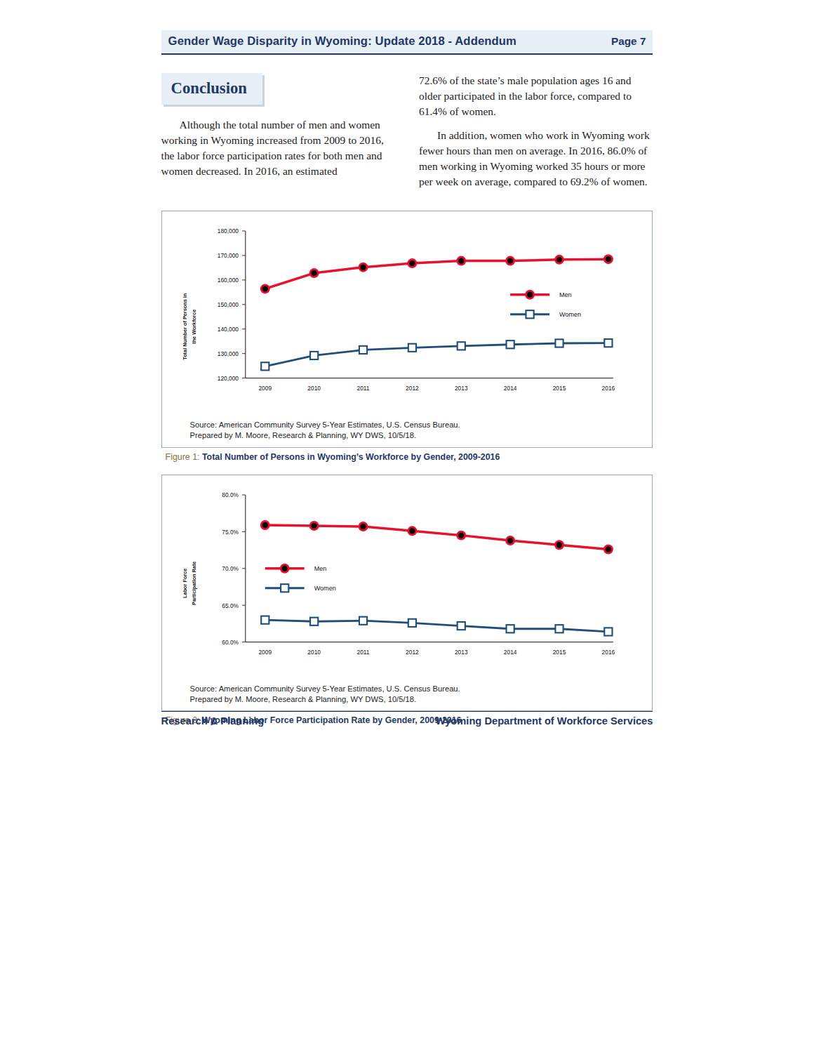Gender Wage Disparity in Wyoming: Update 2018 - Addendum
Page 7
Conclusion
Although the total number of men and women working in Wyoming increased from 2009 to 2016, the labor force participation rates for both men and women decreased. In 2016, an estimated
72.6% of the state’s male population ages 16 and older participated in the labor force, compared to 61.4% of women.
In addition, women who work in Wyoming work fewer hours than men on average. In 2016, 86.0% of men working in Wyoming worked 35 hours or more per week on average, compared to 69.2% of women.
Total Number of Persons in the Workforce 120,000 130,000 140,000 150,000 160,000 170,000 180,000 2009 2010 2011 2012 2013 2014 2015 2016 Men Women
Source: American Community Survey 5-Year Estimates, U.S. Census Bureau.
Prepared by M. Moore, Research & Planning, WY DWS, 10/5/18.
Figure 1: Total Number of Persons in Wyoming’s Workforce by Gender, 2009-2016
Labor Force Participation Rate 60.0% 65.0% 70.0% 75.0% 80.0% 2009 2010 2011 2012 2013 2014 2015 2016 Men Women
Source: American Community Survey 5-Year Estimates, U.S. Census Bureau.
Prepared by M. Moore, Research & Planning, WY DWS, 10/5/18.
Figure 2: Wyoming Labor Force Participation Rate by Gender, 2009-2016
Research & Planning
Wyoming Department of Workforce Services